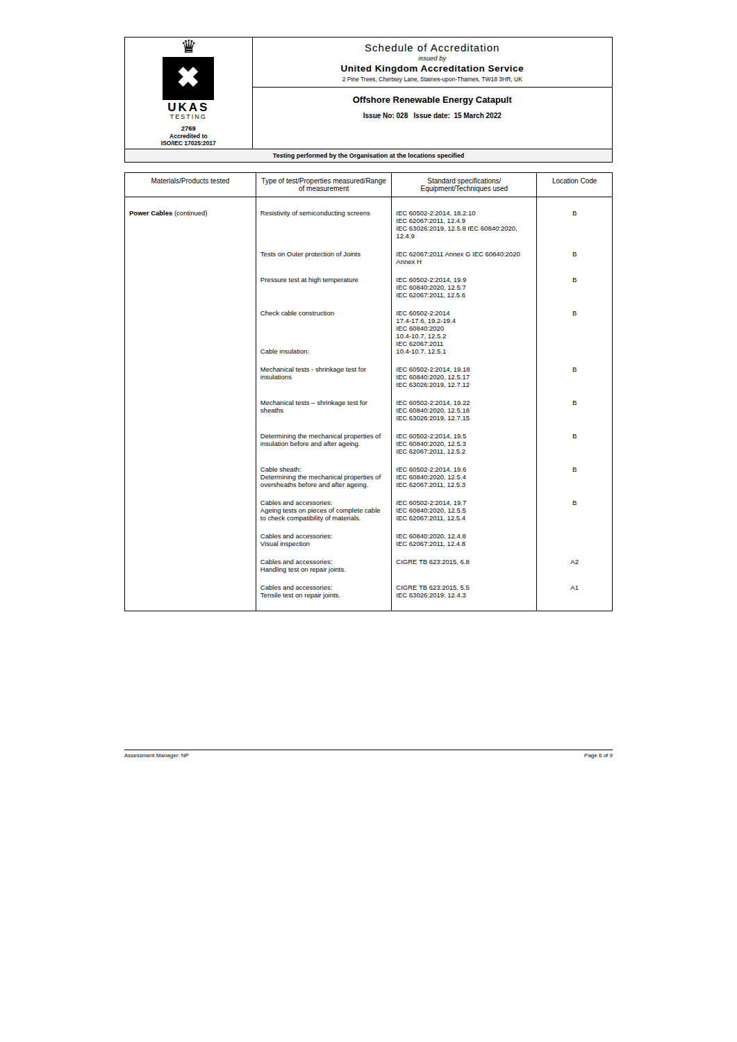| ♛ ✖ UKAS TESTING 2769 Accredited to ISO/IEC 17025:2017 | Schedule of Accreditation issued by United Kingdom Accreditation Service 2 Pine Trees, Chertsey Lane, Staines-upon-Thames, TW18 3HR, UK Offshore Renewable Energy Catapult Issue No: 028 Issue date: 15 March 2022 |
Testing performed by the Organisation at the locations specified
| Materials/Products tested | Type of test/Properties measured/Range of measurement | Standard specifications/ Equipment/Techniques used | Location Code |
| --- | --- | --- | --- |
| Power Cables (continued) | Resistivity of semiconducting screens | IEC 60502-2:2014, 18.2.10 IEC 62067:2011, 12.4.9 IEC 63026:2019, 12.5.8 IEC 60840:2020, 12.4.9 | B |
| | Tests on Outer protection of Joints | IEC 62067:2011 Annex G IEC 60840:2020 Annex H | B |
| | Pressure test at high temperature | IEC 60502-2:2014, 19.9 IEC 60840:2020, 12.5.7 IEC 62067:2011, 12.5.6 | B |
| | Check cable construction Cable insulation: | IEC 60502-2:2014 17.4-17.6, 19.2-19.4 IEC 60840:2020 10.4-10.7, 12.5.2 IEC 62067:2011 10.4-10.7, 12.5.1 | B |
| | Mechanical tests - shrinkage test for insulations | IEC 60502-2:2014, 19.18 IEC 60840:2020, 12.5.17 IEC 63026:2019, 12.7.12 | B |
| | Mechanical tests – shrinkage test for sheaths | IEC 60502-2:2014, 19.22 IEC 60840:2020, 12.5.18 IEC 63026:2019, 12.7.15 | B |
| | Determining the mechanical properties of insulation before and after ageing. | IEC 60502-2:2014, 19.5 IEC 60840:2020, 12.5.3 IEC 62067:2011, 12.5.2 | B |
| | Cable sheath: Determining the mechanical properties of oversheaths before and after ageing. | IEC 60502-2:2014, 19.6 IEC 60840:2020, 12.5.4 IEC 62067:2011, 12.5.3 | B |
| | Cables and accessories: Ageing tests on pieces of complete cable to check compatibility of materials. | IEC 60502-2:2014, 19.7 IEC 60840:2020, 12.5.5 IEC 62067:2011, 12.5.4 | B |
| | Cables and accessories: Visual inspection | IEC 60840:2020, 12.4.8 IEC 62067:2011, 12.4.8 | |
| | Cables and accessories: Handling test on repair joints. | CIGRE TB 623:2015, 6.8 | A2 |
| | Cables and accessories: Tensile test on repair joints. | CIGRE TB 623:2015, 5.5 IEC 63026:2019; 12.4.3 | A1 |
Assessment Manager: NP Page 6 of 9